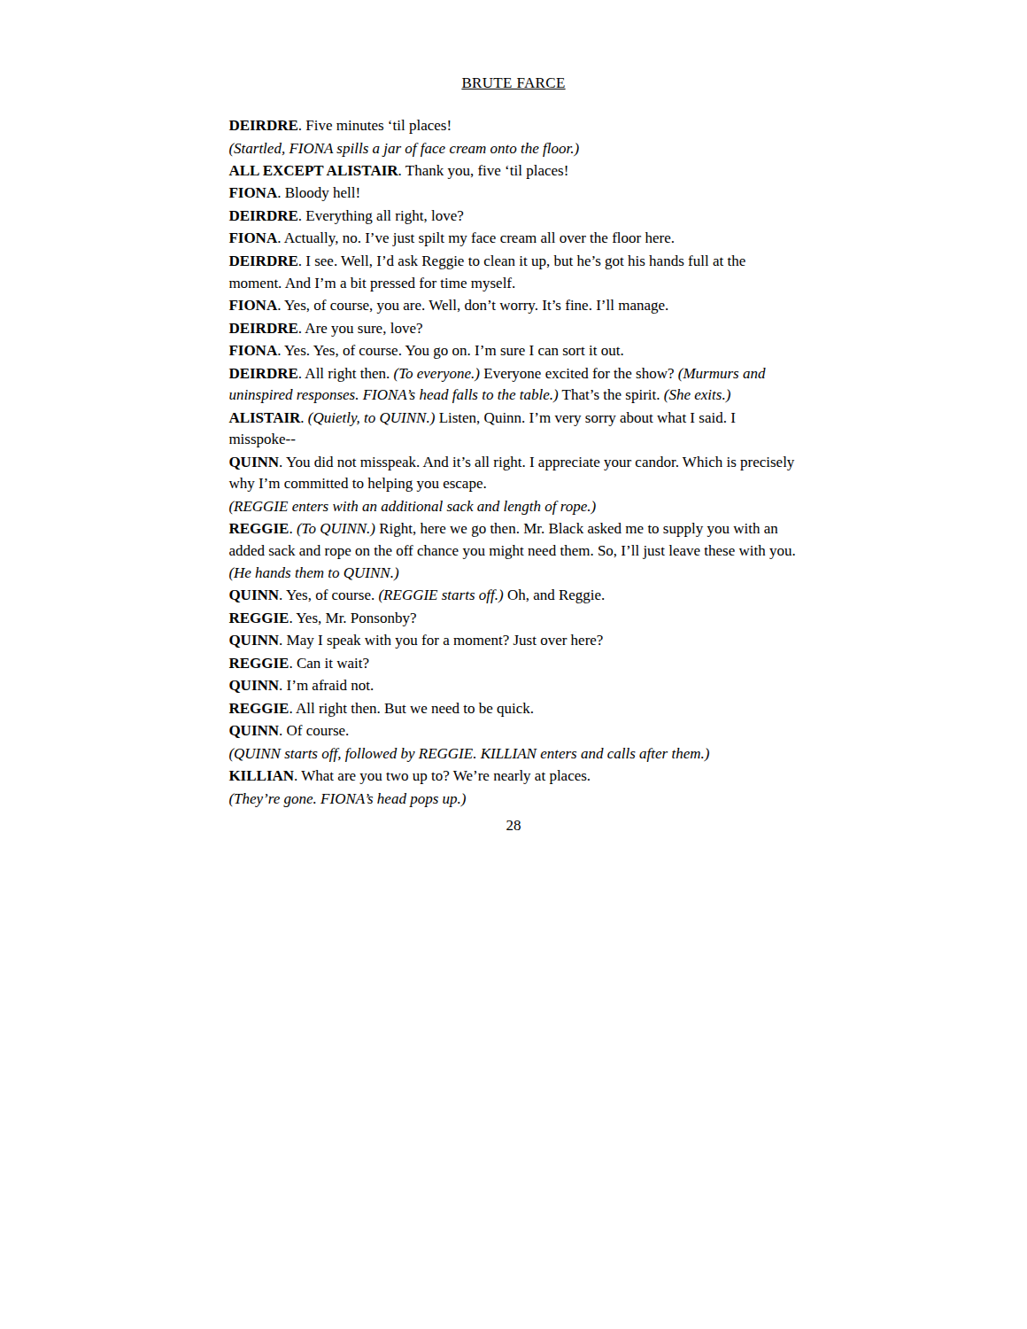BRUTE FARCE
DEIRDRE. Five minutes ‘til places!
(Startled, FIONA spills a jar of face cream onto the floor.)
ALL EXCEPT ALISTAIR. Thank you, five ‘til places!
FIONA. Bloody hell!
DEIRDRE. Everything all right, love?
FIONA. Actually, no. I’ve just spilt my face cream all over the floor here.
DEIRDRE. I see. Well, I’d ask Reggie to clean it up, but he’s got his hands full at the moment. And I’m a bit pressed for time myself.
FIONA. Yes, of course, you are. Well, don’t worry. It’s fine. I’ll manage.
DEIRDRE. Are you sure, love?
FIONA. Yes. Yes, of course. You go on. I’m sure I can sort it out.
DEIRDRE. All right then. (To everyone.) Everyone excited for the show? (Murmurs and uninspired responses. FIONA’s head falls to the table.) That’s the spirit. (She exits.)
ALISTAIR. (Quietly, to QUINN.) Listen, Quinn. I’m very sorry about what I said. I misspoke--
QUINN. You did not misspeak. And it’s all right. I appreciate your candor. Which is precisely why I’m committed to helping you escape.
(REGGIE enters with an additional sack and length of rope.)
REGGIE. (To QUINN.) Right, here we go then. Mr. Black asked me to supply you with an added sack and rope on the off chance you might need them. So, I’ll just leave these with you. (He hands them to QUINN.)
QUINN. Yes, of course. (REGGIE starts off.) Oh, and Reggie.
REGGIE. Yes, Mr. Ponsonby?
QUINN. May I speak with you for a moment? Just over here?
REGGIE. Can it wait?
QUINN. I’m afraid not.
REGGIE. All right then. But we need to be quick.
QUINN. Of course.
(QUINN starts off, followed by REGGIE. KILLIAN enters and calls after them.)
KILLIAN. What are you two up to? We’re nearly at places.
(They’re gone. FIONA’s head pops up.)
28